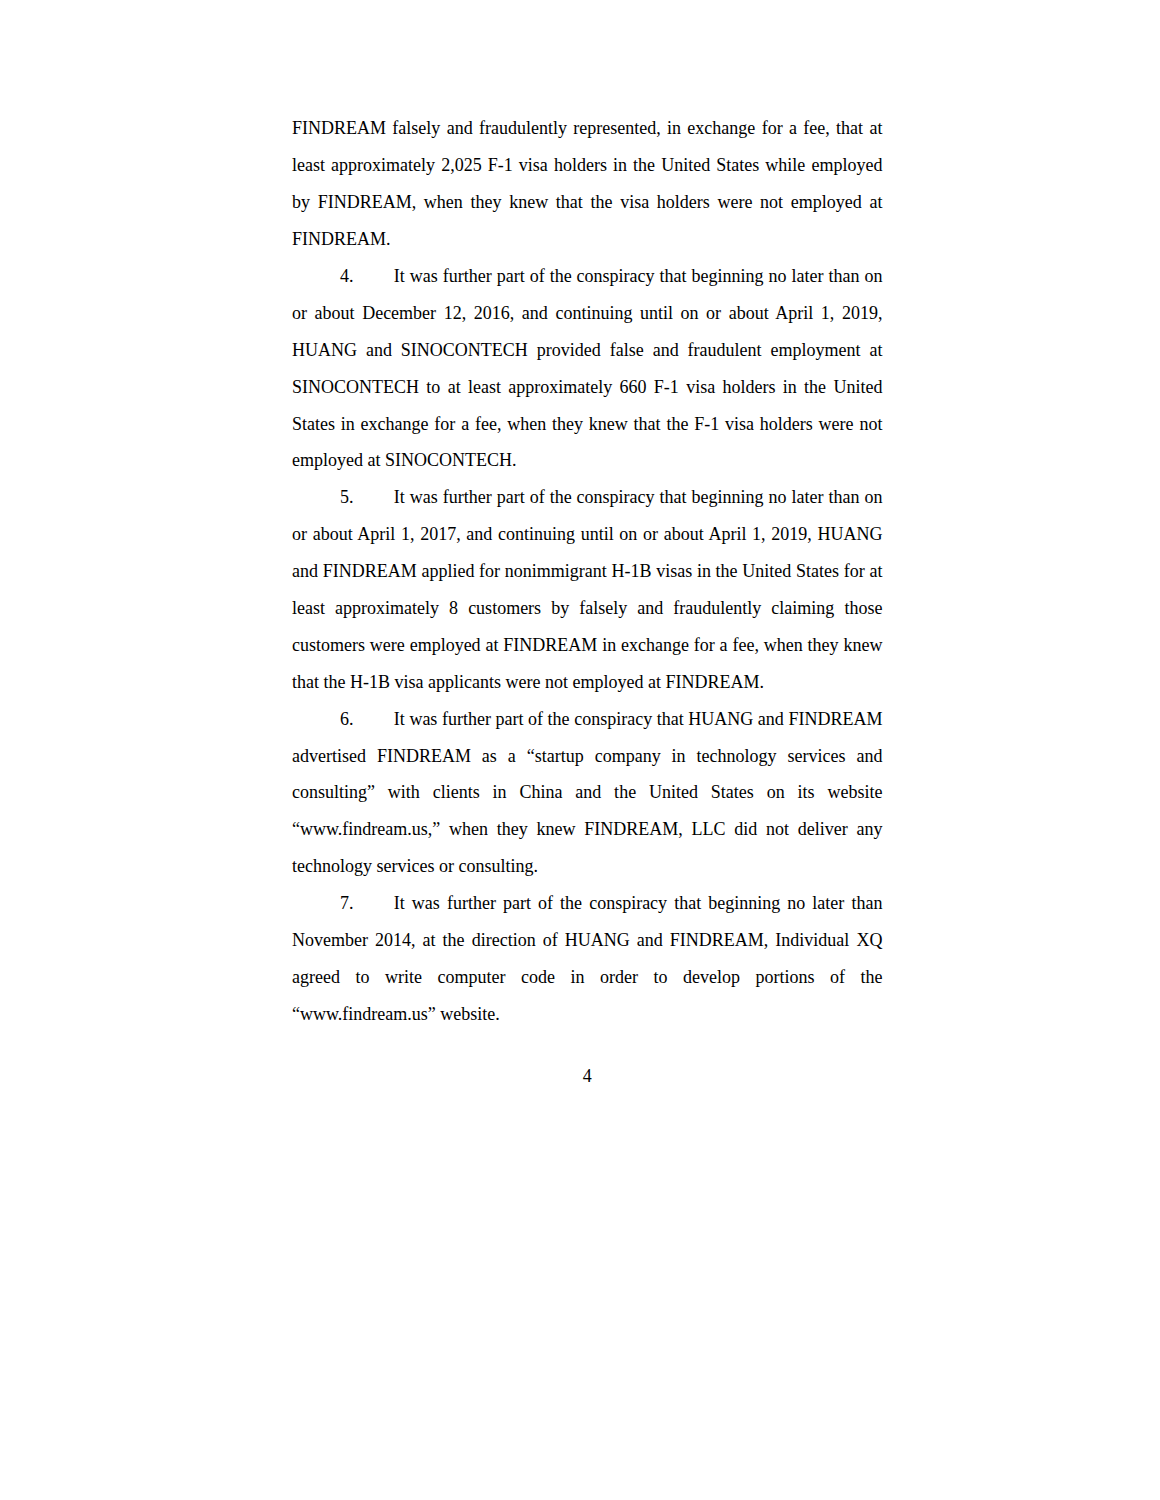FINDREAM falsely and fraudulently represented, in exchange for a fee, that at least approximately 2,025 F-1 visa holders in the United States while employed by FINDREAM, when they knew that the visa holders were not employed at FINDREAM.
4. It was further part of the conspiracy that beginning no later than on or about December 12, 2016, and continuing until on or about April 1, 2019, HUANG and SINOCONTECH provided false and fraudulent employment at SINOCONTECH to at least approximately 660 F-1 visa holders in the United States in exchange for a fee, when they knew that the F-1 visa holders were not employed at SINOCONTECH.
5. It was further part of the conspiracy that beginning no later than on or about April 1, 2017, and continuing until on or about April 1, 2019, HUANG and FINDREAM applied for nonimmigrant H-1B visas in the United States for at least approximately 8 customers by falsely and fraudulently claiming those customers were employed at FINDREAM in exchange for a fee, when they knew that the H-1B visa applicants were not employed at FINDREAM.
6. It was further part of the conspiracy that HUANG and FINDREAM advertised FINDREAM as a “startup company in technology services and consulting” with clients in China and the United States on its website “www.findream.us,” when they knew FINDREAM, LLC did not deliver any technology services or consulting.
7. It was further part of the conspiracy that beginning no later than November 2014, at the direction of HUANG and FINDREAM, Individual XQ agreed to write computer code in order to develop portions of the “www.findream.us” website.
4